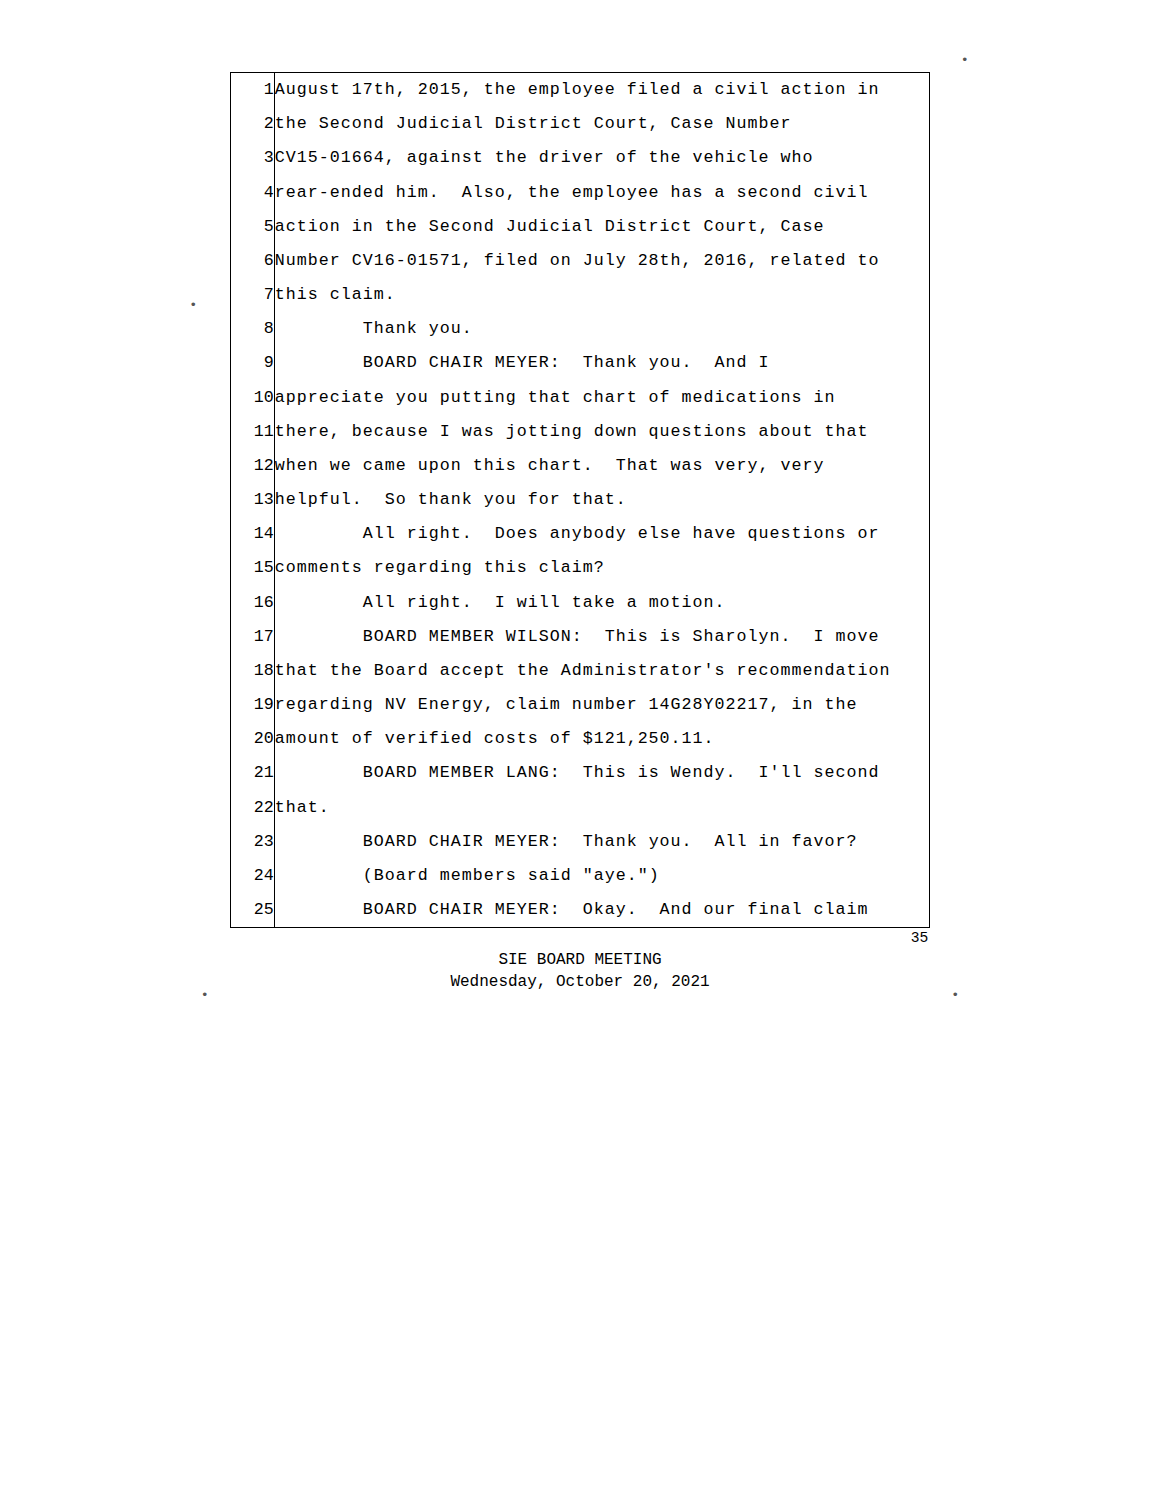• •
| 1 | August 17th, 2015, the employee filed a civil action in |
| 2 | the Second Judicial District Court, Case Number |
| 3 | CV15-01664, against the driver of the vehicle who |
| 4 | rear-ended him. Also, the employee has a second civil |
| 5 | action in the Second Judicial District Court, Case |
| 6 | Number CV16-01571, filed on July 28th, 2016, related to |
| 7 | this claim. |
| 8 | Thank you. |
| 9 | BOARD CHAIR MEYER: Thank you. And I |
| 10 | appreciate you putting that chart of medications in |
| 11 | there, because I was jotting down questions about that |
| 12 | when we came upon this chart. That was very, very |
| 13 | helpful. So thank you for that. |
| 14 | All right. Does anybody else have questions or |
| 15 | comments regarding this claim? |
| 16 | All right. I will take a motion. |
| 17 | BOARD MEMBER WILSON: This is Sharolyn. I move |
| 18 | that the Board accept the Administrator's recommendation |
| 19 | regarding NV Energy, claim number 14G28Y02217, in the |
| 20 | amount of verified costs of $121,250.11. |
| 21 | BOARD MEMBER LANG: This is Wendy. I'll second |
| 22 | that. |
| 23 | BOARD CHAIR MEYER: Thank you. All in favor? |
| 24 | (Board members said "aye.") |
| 25 | BOARD CHAIR MEYER: Okay. And our final claim |
35
SIE BOARD MEETING
Wednesday, October 20, 2021
• •